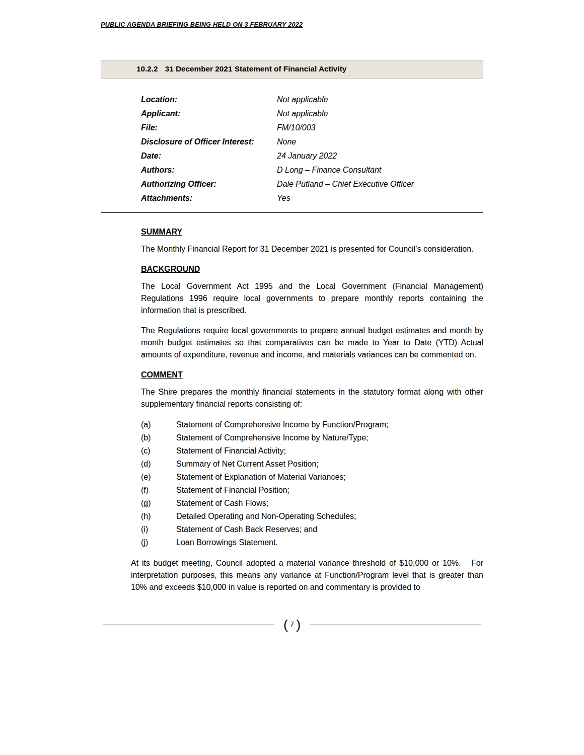PUBLIC AGENDA BRIEFING BEING HELD ON 3 FEBRUARY 2022
10.2.231 December 2021 Statement of Financial Activity
| Location: | Not applicable |
| Applicant: | Not applicable |
| File: | FM/10/003 |
| Disclosure of Officer Interest: | None |
| Date: | 24 January 2022 |
| Authors: | D Long – Finance Consultant |
| Authorizing Officer: | Dale Putland – Chief Executive Officer |
| Attachments: | Yes |
SUMMARY
The Monthly Financial Report for 31 December 2021 is presented for Council’s consideration.
BACKGROUND
The Local Government Act 1995 and the Local Government (Financial Management) Regulations 1996 require local governments to prepare monthly reports containing the information that is prescribed.
The Regulations require local governments to prepare annual budget estimates and month by month budget estimates so that comparatives can be made to Year to Date (YTD) Actual amounts of expenditure, revenue and income, and materials variances can be commented on.
COMMENT
The Shire prepares the monthly financial statements in the statutory format along with other supplementary financial reports consisting of:
| (a) | Statement of Comprehensive Income by Function/Program; |
| (b) | Statement of Comprehensive Income by Nature/Type; |
| (c) | Statement of Financial Activity; |
| (d) | Summary of Net Current Asset Position; |
| (e) | Statement of Explanation of Material Variances; |
| (f) | Statement of Financial Position; |
| (g) | Statement of Cash Flows; |
| (h) | Detailed Operating and Non-Operating Schedules; |
| (i) | Statement of Cash Back Reserves; and |
| (j) | Loan Borrowings Statement. |
At its budget meeting, Council adopted a material variance threshold of $10,000 or 10%. For interpretation purposes, this means any variance at Function/Program level that is greater than 10% and exceeds $10,000 in value is reported on and commentary is provided to
( 7 )